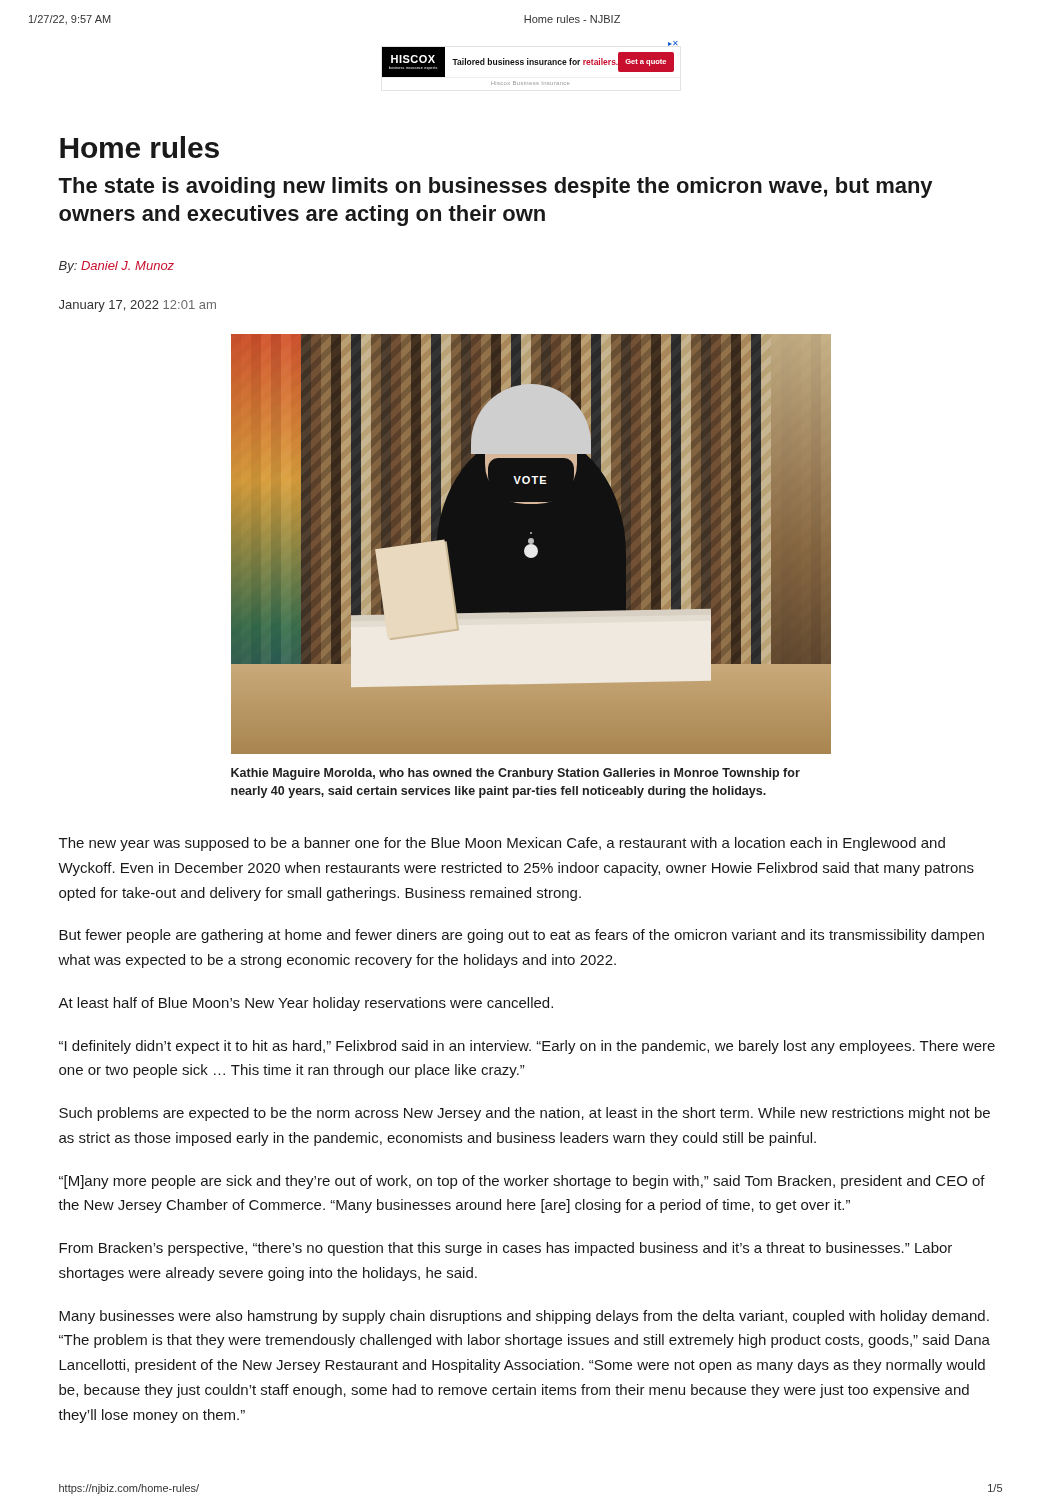1/27/22, 9:57 AM
Home rules - NJBIZ
▸✕
HISCOX
business insurance experts
Tailored business insurance for retailers.
Get a quote
Hiscox Business Insurance
Home rules
The state is avoiding new limits on businesses despite the omicron wave, but many owners and executives are acting on their own
By: Daniel J. Munoz
January 17, 2022 12:01 am
VOTE
Kathie Maguire Morolda, who has owned the Cranbury Station Galleries in Monroe Township for nearly 40 years, said certain services like paint par-ties fell noticeably during the holidays.
The new year was supposed to be a banner one for the Blue Moon Mexican Cafe, a restaurant with a location each in Englewood and Wyckoff. Even in December 2020 when restaurants were restricted to 25% indoor capacity, owner Howie Felixbrod said that many patrons opted for take-out and delivery for small gatherings. Business remained strong.
But fewer people are gathering at home and fewer diners are going out to eat as fears of the omicron variant and its transmissibility dampen what was expected to be a strong economic recovery for the holidays and into 2022.
At least half of Blue Moon’s New Year holiday reservations were cancelled.
“I definitely didn’t expect it to hit as hard,” Felixbrod said in an interview. “Early on in the pandemic, we barely lost any employees. There were one or two people sick … This time it ran through our place like crazy.”
Such problems are expected to be the norm across New Jersey and the nation, at least in the short term. While new restrictions might not be as strict as those imposed early in the pandemic, economists and business leaders warn they could still be painful.
“[M]any more people are sick and they’re out of work, on top of the worker shortage to begin with,” said Tom Bracken, president and CEO of the New Jersey Chamber of Commerce. “Many businesses around here [are] closing for a period of time, to get over it.”
From Bracken’s perspective, “there’s no question that this surge in cases has impacted business and it’s a threat to businesses.” Labor shortages were already severe going into the holidays, he said.
Many businesses were also hamstrung by supply chain disruptions and shipping delays from the delta variant, coupled with holiday demand. “The problem is that they were tremendously challenged with labor shortage issues and still extremely high product costs, goods,” said Dana Lancellotti, president of the New Jersey Restaurant and Hospitality Association. “Some were not open as many days as they normally would be, because they just couldn’t staff enough, some had to remove certain items from their menu because they were just too expensive and they’ll lose money on them.”
https://njbiz.com/home-rules/
1/5